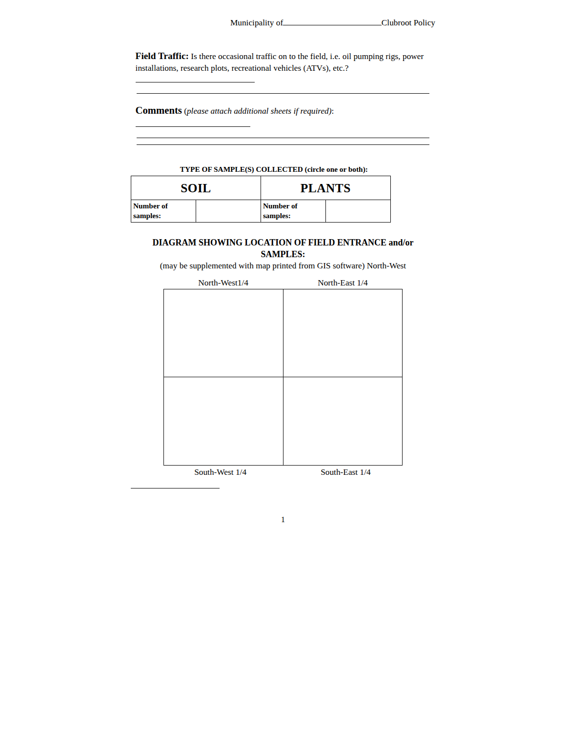Municipality of Clubroot Policy
Field Traffic: Is there occasional traffic on to the field, i.e. oil pumping rigs, power installations, research plots, recreational vehicles (ATVs), etc.?
Comments (please attach additional sheets if required):
TYPE OF SAMPLE(S) COLLECTED (circle one or both):
| SOIL | PLANTS |
| Number of samples: | | Number of samples: | |
DIAGRAM SHOWING LOCATION OF FIELD ENTRANCE and/or SAMPLES:
(may be supplemented with map printed from GIS software) North-West
North-West1/4 North-East 1/4
South-West 1/4 South-East 1/4
1